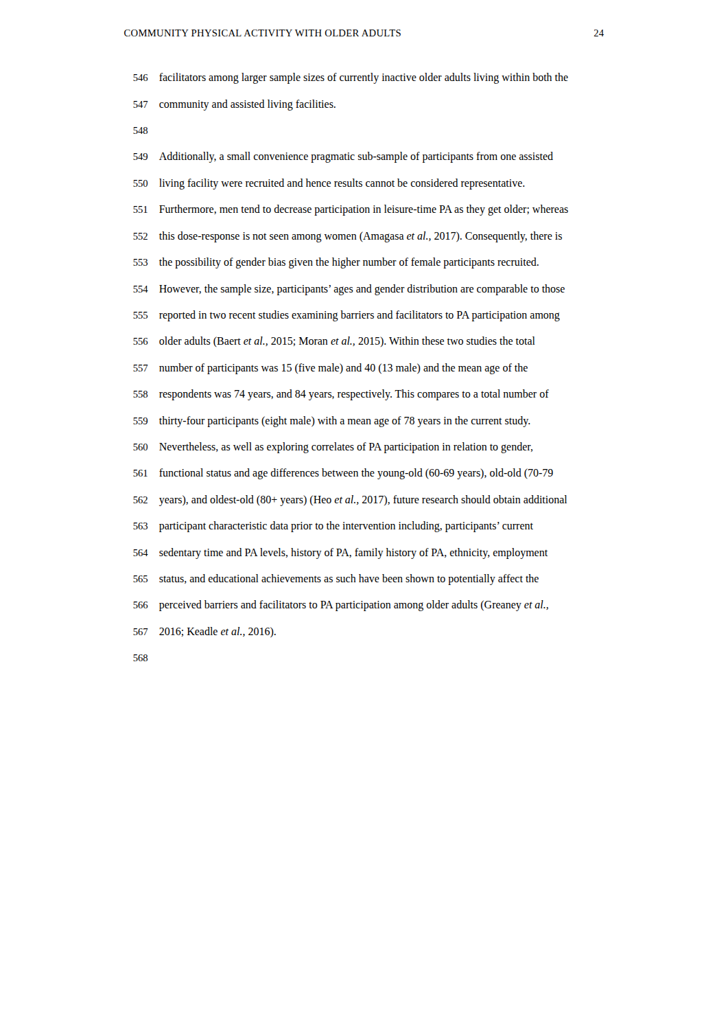Community Physical Activity with Older Adults 24
facilitators among larger sample sizes of currently inactive older adults living within both the
community and assisted living facilities.
Additionally, a small convenience pragmatic sub-sample of participants from one assisted
living facility were recruited and hence results cannot be considered representative.
Furthermore, men tend to decrease participation in leisure-time PA as they get older; whereas
this dose-response is not seen among women (Amagasa et al., 2017). Consequently, there is
the possibility of gender bias given the higher number of female participants recruited.
However, the sample size, participants’ ages and gender distribution are comparable to those
reported in two recent studies examining barriers and facilitators to PA participation among
older adults (Baert et al., 2015; Moran et al., 2015). Within these two studies the total
number of participants was 15 (five male) and 40 (13 male) and the mean age of the
respondents was 74 years, and 84 years, respectively. This compares to a total number of
thirty-four participants (eight male) with a mean age of 78 years in the current study.
Nevertheless, as well as exploring correlates of PA participation in relation to gender,
functional status and age differences between the young-old (60-69 years), old-old (70-79
years), and oldest-old (80+ years) (Heo et al., 2017), future research should obtain additional
participant characteristic data prior to the intervention including, participants’ current
sedentary time and PA levels, history of PA, family history of PA, ethnicity, employment
status, and educational achievements as such have been shown to potentially affect the
perceived barriers and facilitators to PA participation among older adults (Greaney et al.,
2016; Keadle et al., 2016).